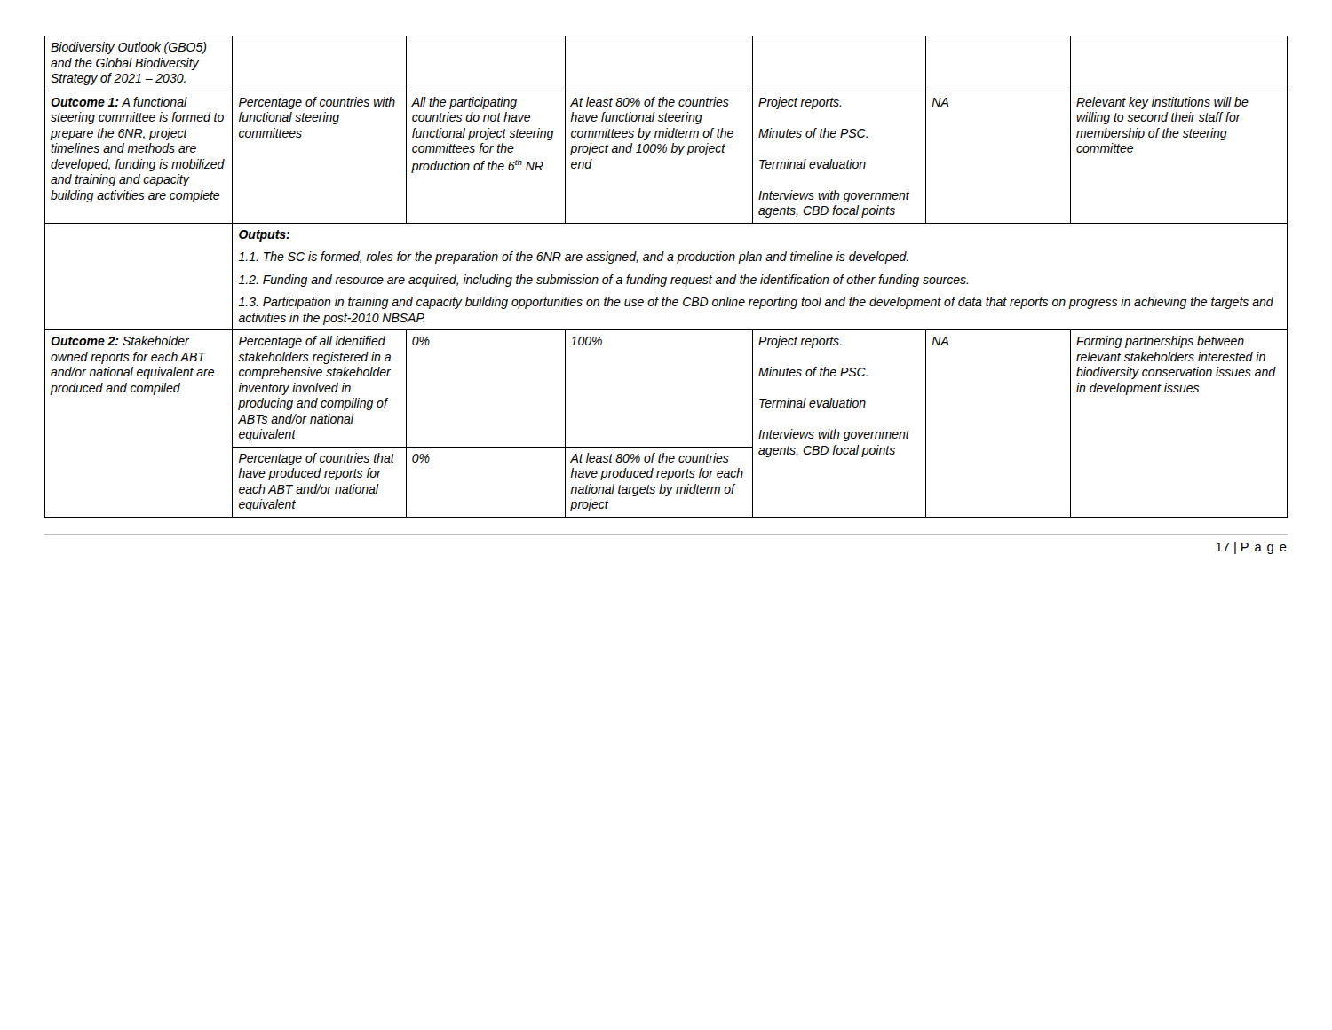| Biodiversity Outlook (GBO5) and the Global Biodiversity Strategy of 2021 – 2030. | | | | | | |
| Outcome 1: A functional steering committee is formed to prepare the 6NR, project timelines and methods are developed, funding is mobilized and training and capacity building activities are complete | Percentage of countries with functional steering committees | All the participating countries do not have functional project steering committees for the production of the 6 th NR | At least 80% of the countries have functional steering committees by midterm of the project and 100% by project end | Project reports. Minutes of the PSC. Terminal evaluation Interviews with government agents, CBD focal points | NA | Relevant key institutions will be willing to second their staff for membership of the steering committee |
| | Outputs: 1.1. The SC is formed, roles for the preparation of the 6NR are assigned, and a production plan and timeline is developed. 1.2. Funding and resource are acquired, including the submission of a funding request and the identification of other funding sources. 1.3. Participation in training and capacity building opportunities on the use of the CBD online reporting tool and the development of data that reports on progress in achieving the targets and activities in the post-2010 NBSAP. |
| Outcome 2: Stakeholder owned reports for each ABT and/or national equivalent are produced and compiled | Percentage of all identified stakeholders registered in a comprehensive stakeholder inventory involved in producing and compiling of ABTs and/or national equivalent | 0% | 100% | Project reports. Minutes of the PSC. Terminal evaluation Interviews with government agents, CBD focal points | NA | Forming partnerships between relevant stakeholders interested in biodiversity conservation issues and in development issues |
| Percentage of countries that have produced reports for each ABT and/or national equivalent | 0% | At least 80% of the countries have produced reports for each national targets by midterm of project |
17 | P a g e